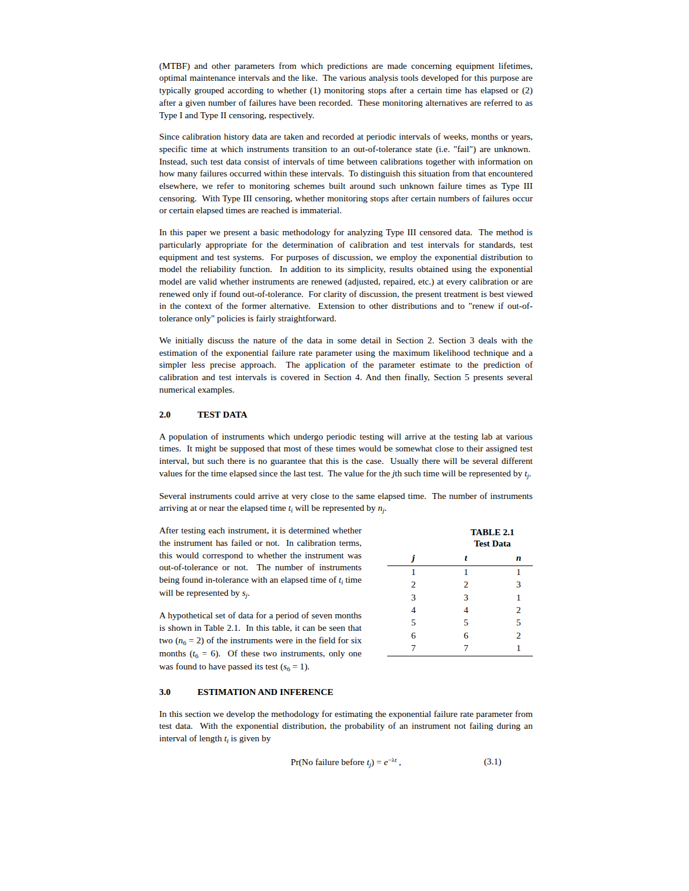(MTBF) and other parameters from which predictions are made concerning equipment lifetimes, optimal maintenance intervals and the like. The various analysis tools developed for this purpose are typically grouped according to whether (1) monitoring stops after a certain time has elapsed or (2) after a given number of failures have been recorded. These monitoring alternatives are referred to as Type I and Type II censoring, respectively.
Since calibration history data are taken and recorded at periodic intervals of weeks, months or years, specific time at which instruments transition to an out-of-tolerance state (i.e. "fail") are unknown. Instead, such test data consist of intervals of time between calibrations together with information on how many failures occurred within these intervals. To distinguish this situation from that encountered elsewhere, we refer to monitoring schemes built around such unknown failure times as Type III censoring. With Type III censoring, whether monitoring stops after certain numbers of failures occur or certain elapsed times are reached is immaterial.
In this paper we present a basic methodology for analyzing Type III censored data. The method is particularly appropriate for the determination of calibration and test intervals for standards, test equipment and test systems. For purposes of discussion, we employ the exponential distribution to model the reliability function. In addition to its simplicity, results obtained using the exponential model are valid whether instruments are renewed (adjusted, repaired, etc.) at every calibration or are renewed only if found out-of-tolerance. For clarity of discussion, the present treatment is best viewed in the context of the former alternative. Extension to other distributions and to "renew if out-of-tolerance only" policies is fairly straightforward.
We initially discuss the nature of the data in some detail in Section 2. Section 3 deals with the estimation of the exponential failure rate parameter using the maximum likelihood technique and a simpler less precise approach. The application of the parameter estimate to the prediction of calibration and test intervals is covered in Section 4. And then finally, Section 5 presents several numerical examples.
2.0 TEST DATA
A population of instruments which undergo periodic testing will arrive at the testing lab at various times. It might be supposed that most of these times would be somewhat close to their assigned test interval, but such there is no guarantee that this is the case. Usually there will be several different values for the time elapsed since the last test. The value for the jth such time will be represented by tj.
Several instruments could arrive at very close to the same elapsed time. The number of instruments arriving at or near the elapsed time ti will be represented by nj.
TABLE 2.1 Test Data
| j | t | n | s |
| --- | --- | --- | --- |
| 1 | 1 | 1 | 1 |
| 2 | 2 | 3 | 3 |
| 3 | 3 | 1 | 1 |
| 4 | 4 | 2 | 2 |
| 5 | 5 | 5 | 4 |
| 6 | 6 | 2 | 1 |
| 7 | 7 | 1 | 1 |
After testing each instrument, it is determined whether the instrument has failed or not. In calibration terms, this would correspond to whether the instrument was out-of-tolerance or not. The number of instruments being found in-tolerance with an elapsed time of ti time will be represented by sj.
A hypothetical set of data for a period of seven months is shown in Table 2.1. In this table, it can be seen that two (n6 = 2) of the instruments were in the field for six months (t6 = 6). Of these two instruments, only one was found to have passed its test (s6 = 1).
3.0 ESTIMATION AND INFERENCE
In this section we develop the methodology for estimating the exponential failure rate parameter from test data. With the exponential distribution, the probability of an instrument not failing during an interval of length ti is given by
Pr(No failure before tj) = e−λt , (3.1)